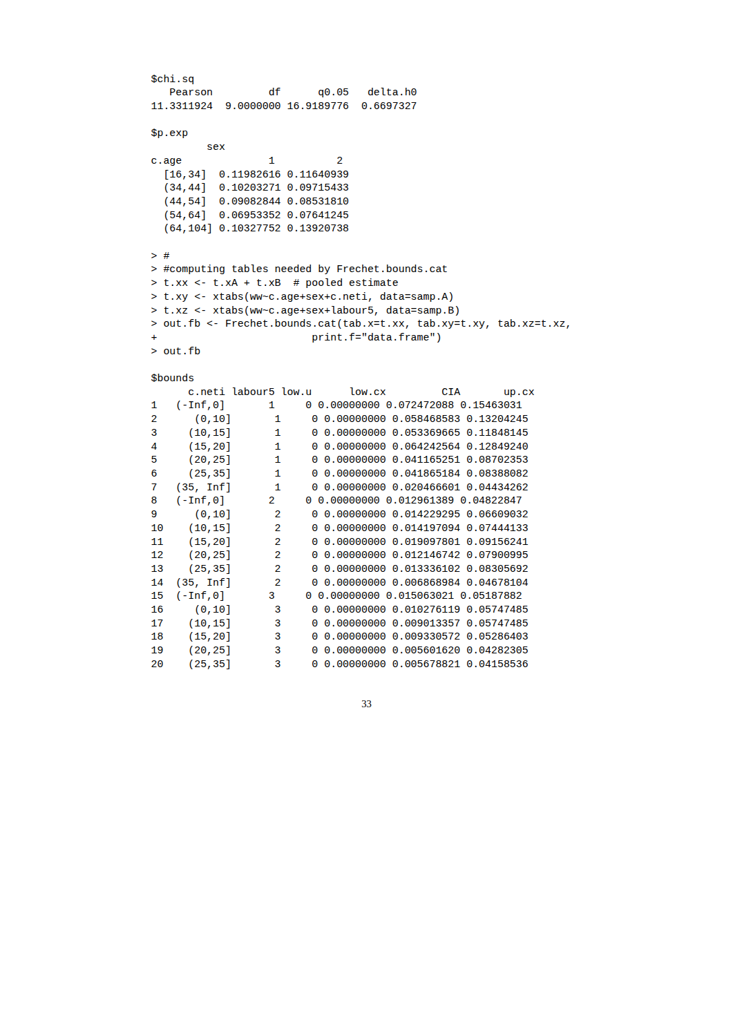$chi.sq
   Pearson         df      q0.05   delta.h0
11.3311924  9.0000000 16.9189776  0.6697327

$p.exp
         sex
c.age              1          2
  [16,34]  0.11982616 0.11640939
  (34,44]  0.10203271 0.09715433
  (44,54]  0.09082844 0.08531810
  (54,64]  0.06953352 0.07641245
  (64,104] 0.10327752 0.13920738

> #
> #computing tables needed by Frechet.bounds.cat
> t.xx <- t.xA + t.xB  # pooled estimate
> t.xy <- xtabs(ww~c.age+sex+c.neti, data=samp.A)
> t.xz <- xtabs(ww~c.age+sex+labour5, data=samp.B)
> out.fb <- Frechet.bounds.cat(tab.x=t.xx, tab.xy=t.xy, tab.xz=t.xz,
+                         print.f="data.frame")
> out.fb

$bounds
      c.neti labour5 low.u      low.cx         CIA       up.cx
1   (-Inf,0]       1     0 0.00000000 0.072472088 0.15463031
2      (0,10]       1     0 0.00000000 0.058468583 0.13204245
3     (10,15]       1     0 0.00000000 0.053369665 0.11848145
4     (15,20]       1     0 0.00000000 0.064242564 0.12849240
5     (20,25]       1     0 0.00000000 0.041165251 0.08702353
6     (25,35]       1     0 0.00000000 0.041865184 0.08388082
7   (35, Inf]       1     0 0.00000000 0.020466601 0.04434262
8   (-Inf,0]       2     0 0.00000000 0.012961389 0.04822847
9      (0,10]       2     0 0.00000000 0.014229295 0.06609032
10    (10,15]       2     0 0.00000000 0.014197094 0.07444133
11    (15,20]       2     0 0.00000000 0.019097801 0.09156241
12    (20,25]       2     0 0.00000000 0.012146742 0.07900995
13    (25,35]       2     0 0.00000000 0.013336102 0.08305692
14  (35, Inf]       2     0 0.00000000 0.006868984 0.04678104
15  (-Inf,0]       3     0 0.00000000 0.015063021 0.05187882
16     (0,10]       3     0 0.00000000 0.010276119 0.05747485
17    (10,15]       3     0 0.00000000 0.009013357 0.05747485
18    (15,20]       3     0 0.00000000 0.009330572 0.05286403
19    (20,25]       3     0 0.00000000 0.005601620 0.04282305
20    (25,35]       3     0 0.00000000 0.005678821 0.04158536
33